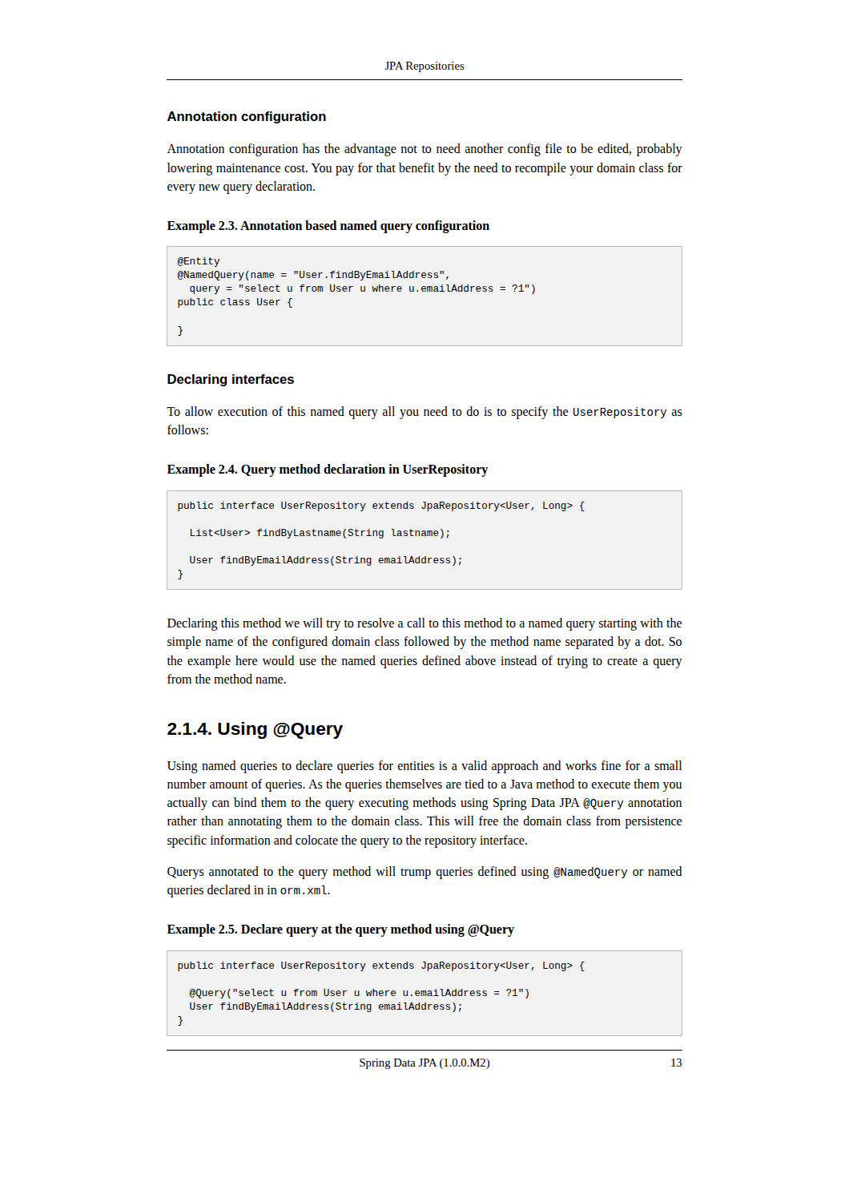JPA Repositories
Annotation configuration
Annotation configuration has the advantage not to need another config file to be edited, probably lowering maintenance cost. You pay for that benefit by the need to recompile your domain class for every new query declaration.
Example 2.3. Annotation based named query configuration
@Entity
@NamedQuery(name = "User.findByEmailAddress",
  query = "select u from User u where u.emailAddress = ?1")
public class User {

}
Declaring interfaces
To allow execution of this named query all you need to do is to specify the UserRepository as follows:
Example 2.4. Query method declaration in UserRepository
public interface UserRepository extends JpaRepository<User, Long> {

  List<User> findByLastname(String lastname);

  User findByEmailAddress(String emailAddress);
}
Declaring this method we will try to resolve a call to this method to a named query starting with the simple name of the configured domain class followed by the method name separated by a dot. So the example here would use the named queries defined above instead of trying to create a query from the method name.
2.1.4. Using @Query
Using named queries to declare queries for entities is a valid approach and works fine for a small number amount of queries. As the queries themselves are tied to a Java method to execute them you actually can bind them to the query executing methods using Spring Data JPA @Query annotation rather than annotating them to the domain class. This will free the domain class from persistence specific information and colocate the query to the repository interface.
Querys annotated to the query method will trump queries defined using @NamedQuery or named queries declared in in orm.xml.
Example 2.5. Declare query at the query method using @Query
public interface UserRepository extends JpaRepository<User, Long> {

  @Query("select u from User u where u.emailAddress = ?1")
  User findByEmailAddress(String emailAddress);
}
Spring Data JPA (1.0.0.M2) 13